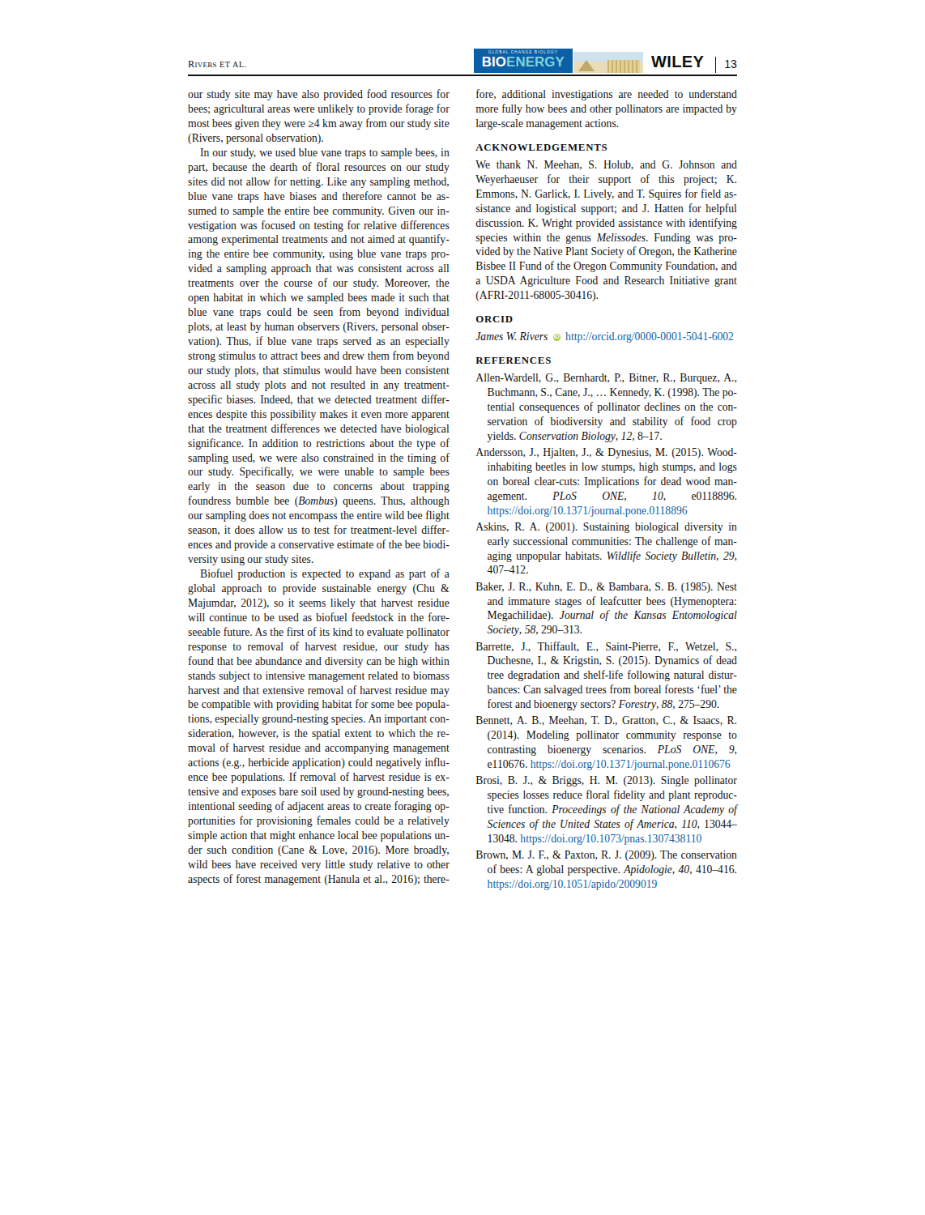Rivers ET AL.
GLOBAL CHANGE BIOLOGY BIOENERGY
WILEY
13
our study site may have also provided food resources for bees; agricultural areas were unlikely to provide forage for most bees given they were ≥4 km away from our study site (Rivers, personal observation).
In our study, we used blue vane traps to sample bees, in part, because the dearth of floral resources on our study sites did not allow for netting. Like any sampling method, blue vane traps have biases and therefore cannot be assumed to sample the entire bee community. Given our investigation was focused on testing for relative differences among experimental treatments and not aimed at quantifying the entire bee community, using blue vane traps provided a sampling approach that was consistent across all treatments over the course of our study. Moreover, the open habitat in which we sampled bees made it such that blue vane traps could be seen from beyond individual plots, at least by human observers (Rivers, personal observation). Thus, if blue vane traps served as an especially strong stimulus to attract bees and drew them from beyond our study plots, that stimulus would have been consistent across all study plots and not resulted in any treatment-specific biases. Indeed, that we detected treatment differences despite this possibility makes it even more apparent that the treatment differences we detected have biological significance. In addition to restrictions about the type of sampling used, we were also constrained in the timing of our study. Specifically, we were unable to sample bees early in the season due to concerns about trapping foundress bumble bee (Bombus) queens. Thus, although our sampling does not encompass the entire wild bee flight season, it does allow us to test for treatment-level differences and provide a conservative estimate of the bee biodiversity using our study sites.
Biofuel production is expected to expand as part of a global approach to provide sustainable energy (Chu & Majumdar, 2012), so it seems likely that harvest residue will continue to be used as biofuel feedstock in the foreseeable future. As the first of its kind to evaluate pollinator response to removal of harvest residue, our study has found that bee abundance and diversity can be high within stands subject to intensive management related to biomass harvest and that extensive removal of harvest residue may be compatible with providing habitat for some bee populations, especially ground-nesting species. An important consideration, however, is the spatial extent to which the removal of harvest residue and accompanying management actions (e.g., herbicide application) could negatively influence bee populations. If removal of harvest residue is extensive and exposes bare soil used by ground-nesting bees, intentional seeding of adjacent areas to create foraging opportunities for provisioning females could be a relatively simple action that might enhance local bee populations under such condition (Cane & Love, 2016). More broadly, wild bees have received very little study relative to other aspects of forest management (Hanula et al., 2016); therefore, additional investigations are needed to understand more fully how bees and other pollinators are impacted by large-scale management actions.
Acknowledgements
We thank N. Meehan, S. Holub, and G. Johnson and Weyerhaeuser for their support of this project; K. Emmons, N. Garlick, I. Lively, and T. Squires for field assistance and logistical support; and J. Hatten for helpful discussion. K. Wright provided assistance with identifying species within the genus Melissodes. Funding was provided by the Native Plant Society of Oregon, the Katherine Bisbee II Fund of the Oregon Community Foundation, and a USDA Agriculture Food and Research Initiative grant (AFRI-2011-68005-30416).
ORCID
James W. Rivers http://orcid.org/0000-0001-5041-6002
References
Allen-Wardell, G., Bernhardt, P., Bitner, R., Burquez, A., Buchmann, S., Cane, J., … Kennedy, K. (1998). The potential consequences of pollinator declines on the conservation of biodiversity and stability of food crop yields. Conservation Biology, 12, 8–17.
Andersson, J., Hjalten, J., & Dynesius, M. (2015). Wood-inhabiting beetles in low stumps, high stumps, and logs on boreal clear-cuts: Implications for dead wood management. PLoS ONE, 10, e0118896. https://doi.org/10.1371/journal.pone.0118896
Askins, R. A. (2001). Sustaining biological diversity in early successional communities: The challenge of managing unpopular habitats. Wildlife Society Bulletin, 29, 407–412.
Baker, J. R., Kuhn, E. D., & Bambara, S. B. (1985). Nest and immature stages of leafcutter bees (Hymenoptera: Megachilidae). Journal of the Kansas Entomological Society, 58, 290–313.
Barrette, J., Thiffault, E., Saint-Pierre, F., Wetzel, S., Duchesne, I., & Krigstin, S. (2015). Dynamics of dead tree degradation and shelf-life following natural disturbances: Can salvaged trees from boreal forests ‘fuel’ the forest and bioenergy sectors? Forestry, 88, 275–290.
Bennett, A. B., Meehan, T. D., Gratton, C., & Isaacs, R. (2014). Modeling pollinator community response to contrasting bioenergy scenarios. PLoS ONE, 9, e110676. https://doi.org/10.1371/journal.pone.0110676
Brosi, B. J., & Briggs, H. M. (2013). Single pollinator species losses reduce floral fidelity and plant reproductive function. Proceedings of the National Academy of Sciences of the United States of America, 110, 13044–13048. https://doi.org/10.1073/pnas.1307438110
Brown, M. J. F., & Paxton, R. J. (2009). The conservation of bees: A global perspective. Apidologie, 40, 410–416. https://doi.org/10.1051/apido/2009019